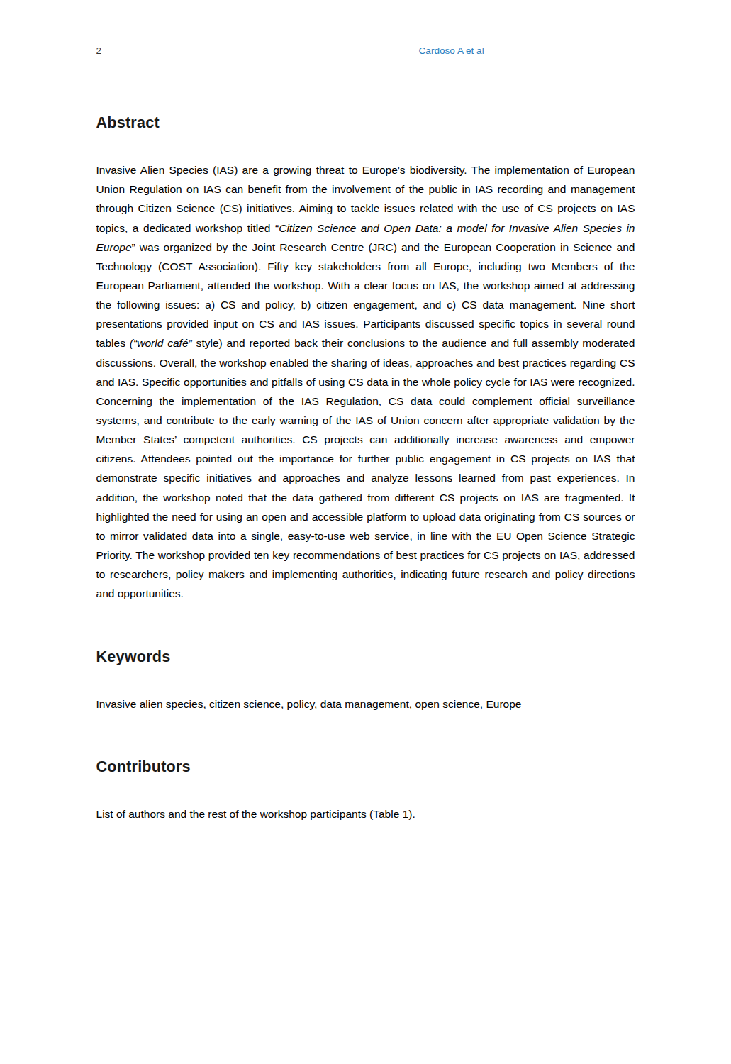2 Cardoso A et al
Abstract
Invasive Alien Species (IAS) are a growing threat to Europe's biodiversity. The implementation of European Union Regulation on IAS can benefit from the involvement of the public in IAS recording and management through Citizen Science (CS) initiatives. Aiming to tackle issues related with the use of CS projects on IAS topics, a dedicated workshop titled “Citizen Science and Open Data: a model for Invasive Alien Species in Europe” was organized by the Joint Research Centre (JRC) and the European Cooperation in Science and Technology (COST Association). Fifty key stakeholders from all Europe, including two Members of the European Parliament, attended the workshop. With a clear focus on IAS, the workshop aimed at addressing the following issues: a) CS and policy, b) citizen engagement, and c) CS data management. Nine short presentations provided input on CS and IAS issues. Participants discussed specific topics in several round tables (“world café” style) and reported back their conclusions to the audience and full assembly moderated discussions. Overall, the workshop enabled the sharing of ideas, approaches and best practices regarding CS and IAS. Specific opportunities and pitfalls of using CS data in the whole policy cycle for IAS were recognized. Concerning the implementation of the IAS Regulation, CS data could complement official surveillance systems, and contribute to the early warning of the IAS of Union concern after appropriate validation by the Member States’ competent authorities. CS projects can additionally increase awareness and empower citizens. Attendees pointed out the importance for further public engagement in CS projects on IAS that demonstrate specific initiatives and approaches and analyze lessons learned from past experiences. In addition, the workshop noted that the data gathered from different CS projects on IAS are fragmented. It highlighted the need for using an open and accessible platform to upload data originating from CS sources or to mirror validated data into a single, easy-to-use web service, in line with the EU Open Science Strategic Priority. The workshop provided ten key recommendations of best practices for CS projects on IAS, addressed to researchers, policy makers and implementing authorities, indicating future research and policy directions and opportunities.
Keywords
Invasive alien species, citizen science, policy, data management, open science, Europe
Contributors
List of authors and the rest of the workshop participants (Table 1).